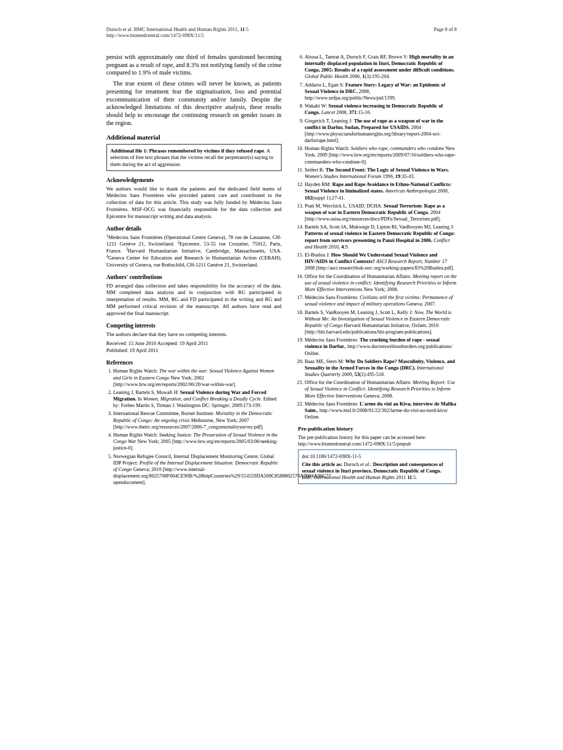Duroch et al. BMC International Health and Human Rights 2011, 11:5
http://www.biomedcentral.com/1472-698X/11/5
Page 8 of 8
persist with approximately one third of females questioned becoming pregnant as a result of rape, and 8.3% not notifying family of the crime compared to 1.9% of male victims.
The true extent of these crimes will never be known, as patients presenting for treatment fear the stigmatisation, loss and potential excommunication of their community and/or family. Despite the acknowledged limitations of this descriptive analysis, these results should help to encourage the continuing research on gender issues in the region.
Additional material
Additional file 1: Phrases remembered by victims if they refused rape. A selection of free text phrases that the victims recall the perpetrator(s) saying to them during the act of aggression.
Acknowledgements
We authors would like to thank the patients and the dedicated field teams of Médecins Sans Frontières who provided patient care and contributed to the collection of data for this article. This study was fully funded by Médecins Sans Frontières. MSF-OCG was financially responsible for the data collection and Epicentre for manuscript writing and data analysis.
Author details
1Médecins Sans Frontières (Operational Centre Geneva), 78 rue de Lausanne, CH-1211 Genève 21, Switzerland. 2Epicentre, 53-55 rue Crozatier, 75012, Paris, France. 3Harvard Humanitarian Initiative, Cambridge, Massachusetts, USA. 4Geneva Center for Education and Research in Humanitarian Action (CERAH), University of Geneva, rue Rothschild, CH-1211 Genève 21, Switzerland.
Authors' contributions
FD arranged data collection and takes responsibility for the accuracy of the data. MM completed data analysis and in conjunction with RG participated in interpretation of results. MM, RG and FD participated in the writing and RG and MM performed critical revision of the manuscript. All authors have read and approved the final manuscript.
Competing interests
The authors declare that they have no competing interests.
Received: 15 June 2010 Accepted: 19 April 2011
Published: 19 April 2011
References
Human Rights Watch: The war within the war: Sexual Violence Against Women and Girls in Eastern Congo New York; 2002 [http://www.hrw.org/en/reports/2002/06/20/war-within-war].
Leaning J, Bartels S, Mowafi H: Sexual Violence during War and Forced Migration. In Women, Migration, and Conflict Breaking a Deadly Cycle. Edited by: Forbes Martin S, Tirman J. Washington DC: Springer; 2009:173-199.
International Rescue Committee, Burnet Institute: Mortality in the Democratic Republic of Congo: An ongoing crisis Melbourne, New York; 2007 [http://www.theirc.org/resources/2007/2006-7_congomortalitysurvey.pdf].
Human Rights Watch: Seeking Justice: The Prosecution of Sexual Violence in the Congo War New York; 2005 [http://www.hrw.org/en/reports/2005/03/06/seeking-justice-0].
Norwegian Refugee Council, Internal Displacement Monitoring Centre; Global IDP Project: Profile of the Internal Displacement Situation: Democratic Republic of Congo Geneva; 2010 [http://www.internal-displacement.org/8025708F004CE90B/%28httpCountries%29/554559DA500C8588802570A7004A96C7?opendocument].
Ahoua L, Tamrat A, Duroch F, Grais RF, Brown V: High mortality in an internally displaced population in Ituri, Democratic Republic of Congo, 2005: Results of a rapid assessment under difficult conditions. Global Public Health 2006, 1(3):195-204.
Addario L, Egan S: Feature Story: Legacy of War: an Epidemic of Sexual Violence in DRC. 2008, http://www.unfpa.org/public/News/pid/1399.
Wakabi W: Sexual violence increasing in Democratic Republic of Congo. Lancet 2008, 371:15-16.
Gingerich T, Leaning J: The use of rape as a weapon of war in the conflict in Darfur, Sudan, Prepared for USAIDS. 2004 [http://www.physiciansforhumanrights.org/library/report-2004-oct-darfurrape.html].
Human Rights Watch: Soldiers who rape, commanders who condone New York; 2009 [http://www.hrw.org/en/reports/2009/07/16/soldiers-who-rape-commanders-who-condone-0].
Seifert R: The Second Front: The Logic of Sexual Violence in Wars. Women's Studies International Forum 1996, 19:35-43.
Hayden RM: Rape and Rape Avoidance in Ethno-National Conflicts: Sexual Violence in liminalized states. American Anthropologist 2000, 102(suppl 1):27-41.
Pratt M, Werchick L, USAID, DCHA: Sexual Terrorism: Rape as a weapon of war in Eastern Democratic Republic of Congo. 2004 [http://www.osisa.org/resources/docs/PDFs/Sexual_Terrorism.pdf].
Bartels SA, Scott JA, Mukwege D, Lipton RI, VanRooyen MJ, Leaning J: Patterns of sexual violence in Eastern Democratic Republic of Congo: report from survivors presenting to Panzi Hospital in 2006. Conflict and Health 2010, 4:9.
El-Bushra J: How Should We Understand Sexual Violence and HIV/AIDS in Conflict Contexts? ASCI Research Report, Number 17 2008 [http://asci.researchhub.ssrc.org/working-papers/El%20Bushra.pdf].
Office for the Coordination of Humanitarian Affairs: Meeting report on the use of sexual violence in conflict: Identifying Research Priorities to Inform More Effective Interventions New York; 2008.
Médecins Sans Frontières: Civilians still the first victims: Permanence of sexual violence and impact of military operations Geneva; 2007.
Bartels S, VanRooyen M, Leaning J, Scott L, Kelly J: Now, The World is Without Me: An Investigation of Sexual Violence in Eastern Democratic Republic of Congo Harvard Humanitarian Initiative, Oxfam; 2010 [http://hhi.harvard.edu/publications/hhi-program-publications].
Médecins Sans Frontières: The crushing burden of rape - sexual violence in Darfur., http://www.doctorswithoutborders.org/publications/ Online.
Baaz ME, Stern M: Why Do Soldiers Rape? Masculinity, Violence, and Sexuality in the Armed Forces in the Congo (DRC). International Studies Quarterly 2009, 53(2):495-518.
Office for the Coordination of Humanitarian Affairs: Meeting Report: Use of Sexual Violence in Conflict: Identifying Research Priorities to Inform More Effective Interventions Geneva; 2008.
Médecins Sans Frontières: L'arme du viol au Kivu, interview de Malika Saim., http://www.msf.fr/2008/01/22/302/larme-du-viol-au-nord-kivu/ Online.
Pre-publication history
The pre-publication history for this paper can be accessed here:
http://www.biomedcentral.com/1472-698X/11/5/prepub
doi:10.1186/1472-698X-11-5
Cite this article as: Duroch et al.: Description and consequences of sexual violence in Ituri province, Democratic Republic of Congo. BMC International Health and Human Rights 2011 11:5.